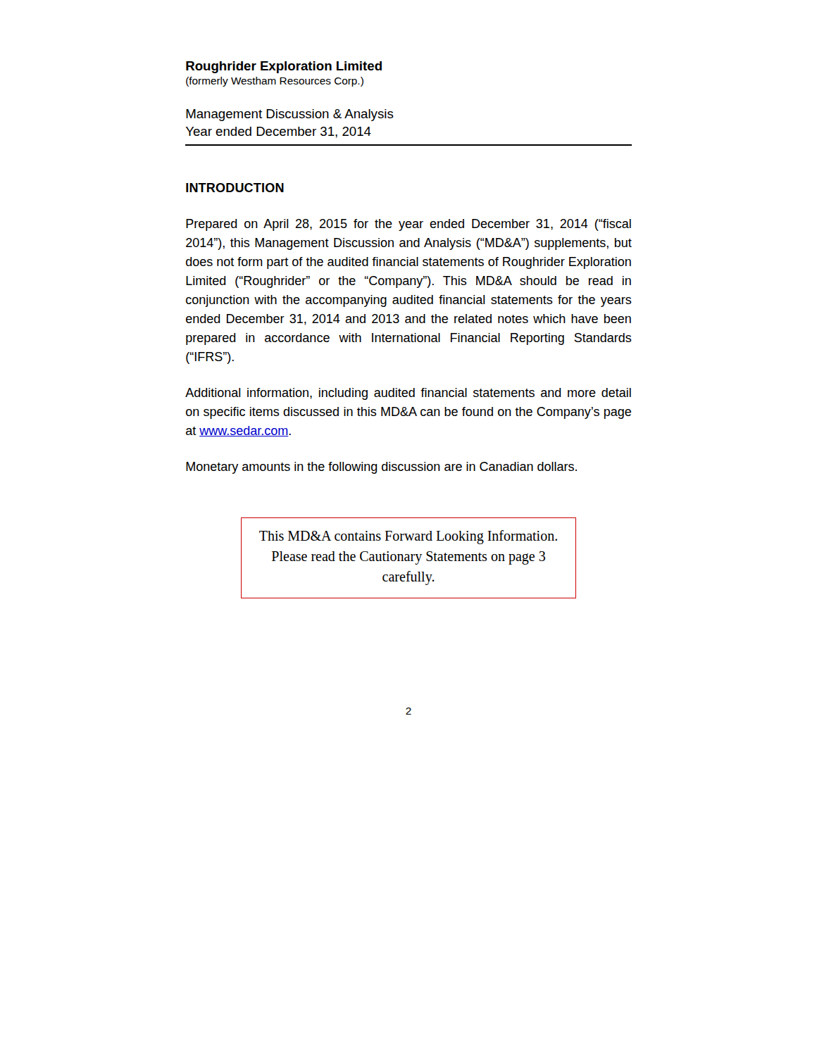Roughrider Exploration Limited
(formerly Westham Resources Corp.)
Management Discussion & Analysis
Year ended December 31, 2014
INTRODUCTION
Prepared on April 28, 2015 for the year ended December 31, 2014 (“fiscal 2014”), this Management Discussion and Analysis (“MD&A”) supplements, but does not form part of the audited financial statements of Roughrider Exploration Limited (“Roughrider” or the “Company”). This MD&A should be read in conjunction with the accompanying audited financial statements for the years ended December 31, 2014 and 2013 and the related notes which have been prepared in accordance with International Financial Reporting Standards (“IFRS”).
Additional information, including audited financial statements and more detail on specific items discussed in this MD&A can be found on the Company’s page at www.sedar.com.
Monetary amounts in the following discussion are in Canadian dollars.
This MD&A contains Forward Looking Information.
Please read the Cautionary Statements on page 3 carefully.
2